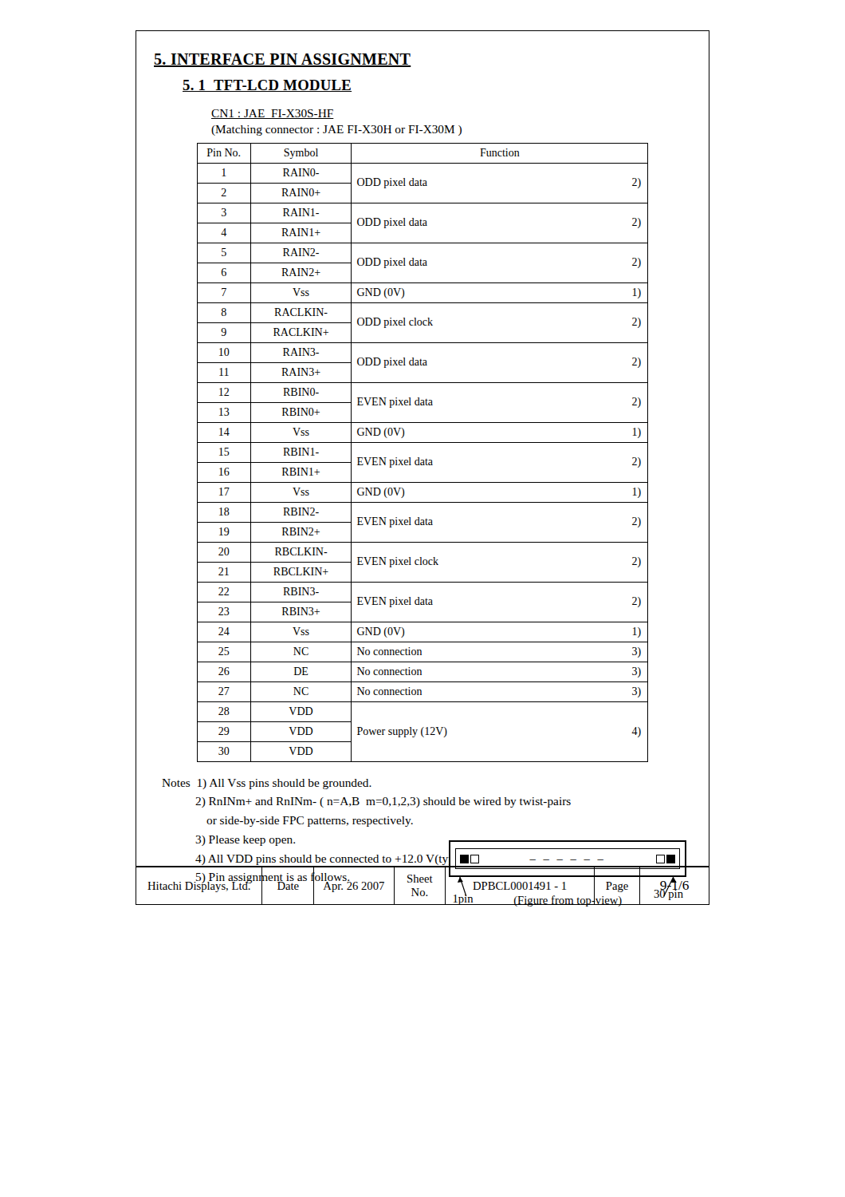5. INTERFACE PIN ASSIGNMENT
5. 1 TFT-LCD MODULE
CN1 : JAE FI-X30S-HF
(Matching connector : JAE FI-X30H or FI-X30M )
| Pin No. | Symbol | Function |
| --- | --- | --- |
| 1 | RAIN0- | ODD pixel data 2) |
| 2 | RAIN0+ |
| 3 | RAIN1- | ODD pixel data 2) |
| 4 | RAIN1+ |
| 5 | RAIN2- | ODD pixel data 2) |
| 6 | RAIN2+ |
| 7 | Vss | GND (0V) 1) |
| 8 | RACLKIN- | ODD pixel clock 2) |
| 9 | RACLKIN+ |
| 10 | RAIN3- | ODD pixel data 2) |
| 11 | RAIN3+ |
| 12 | RBIN0- | EVEN pixel data 2) |
| 13 | RBIN0+ |
| 14 | Vss | GND (0V) 1) |
| 15 | RBIN1- | EVEN pixel data 2) |
| 16 | RBIN1+ |
| 17 | Vss | GND (0V) 1) |
| 18 | RBIN2- | EVEN pixel data 2) |
| 19 | RBIN2+ |
| 20 | RBCLKIN- | EVEN pixel clock 2) |
| 21 | RBCLKIN+ |
| 22 | RBIN3- | EVEN pixel data 2) |
| 23 | RBIN3+ |
| 24 | Vss | GND (0V) 1) |
| 25 | NC | No connection 3) |
| 26 | DE | No connection 3) |
| 27 | NC | No connection 3) |
| 28 | VDD | Power supply (12V) 4) |
| 29 | VDD |
| 30 | VDD |
Notes 1) All Vss pins should be grounded.
2) RnINm+ and RnINm- ( n=A,B m=0,1,2,3) should be wired by twist-pairs
or side-by-side FPC patterns, respectively.
3) Please keep open.
4) All VDD pins should be connected to +12.0 V(typ.).
5) Pin assignment is as follows.
– – – – – –
1pin (Figure from top-view) 30 pin
| Hitachi Displays, Ltd. | Date | Apr. 26 2007 | Sheet No. | DPBCL0001491 - 1 | Page | 9-1/6 |